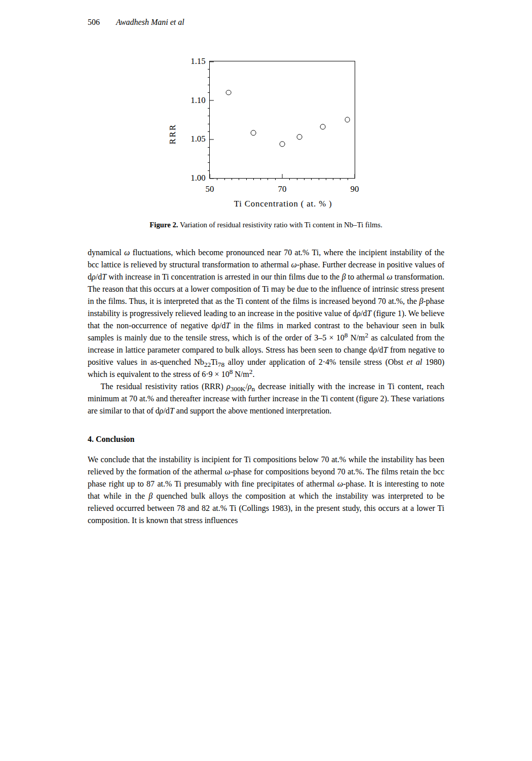506 Awadhesh Mani et al
1.15 1.10 1.05 1.00 50 70 90
RRR
Ti Concentration ( at. % )
Figure 2. Variation of residual resistivity ratio with Ti content in Nb–Ti films.
dynamical ω fluctuations, which become pronounced near 70 at.% Ti, where the incipient instability of the bcc lattice is relieved by structural transformation to athermal ω-phase. Further decrease in positive values of dρ/dT with increase in Ti concentration is arrested in our thin films due to the β to athermal ω transformation. The reason that this occurs at a lower composition of Ti may be due to the influence of intrinsic stress present in the films. Thus, it is interpreted that as the Ti content of the films is increased beyond 70 at.%, the β-phase instability is progressively relieved leading to an increase in the positive value of dρ/dT (figure 1). We believe that the non-occurrence of negative dρ/dT in the films in marked contrast to the behaviour seen in bulk samples is mainly due to the tensile stress, which is of the order of 3–5 × 108 N/m2 as calculated from the increase in lattice parameter compared to bulk alloys. Stress has been seen to change dρ/dT from negative to positive values in as-quenched Nb22Ti78 alloy under application of 2·4% tensile stress (Obst et al 1980) which is equivalent to the stress of 6·9 × 108 N/m2.
The residual resistivity ratios (RRR) ρ300K/ρn decrease initially with the increase in Ti content, reach minimum at 70 at.% and thereafter increase with further increase in the Ti content (figure 2). These variations are similar to that of dρ/dT and support the above mentioned interpretation.
4. Conclusion
We conclude that the instability is incipient for Ti compositions below 70 at.% while the instability has been relieved by the formation of the athermal ω-phase for compositions beyond 70 at.%. The films retain the bcc phase right up to 87 at.% Ti presumably with fine precipitates of athermal ω-phase. It is interesting to note that while in the β quenched bulk alloys the composition at which the instability was interpreted to be relieved occurred between 78 and 82 at.% Ti (Collings 1983), in the present study, this occurs at a lower Ti composition. It is known that stress influences